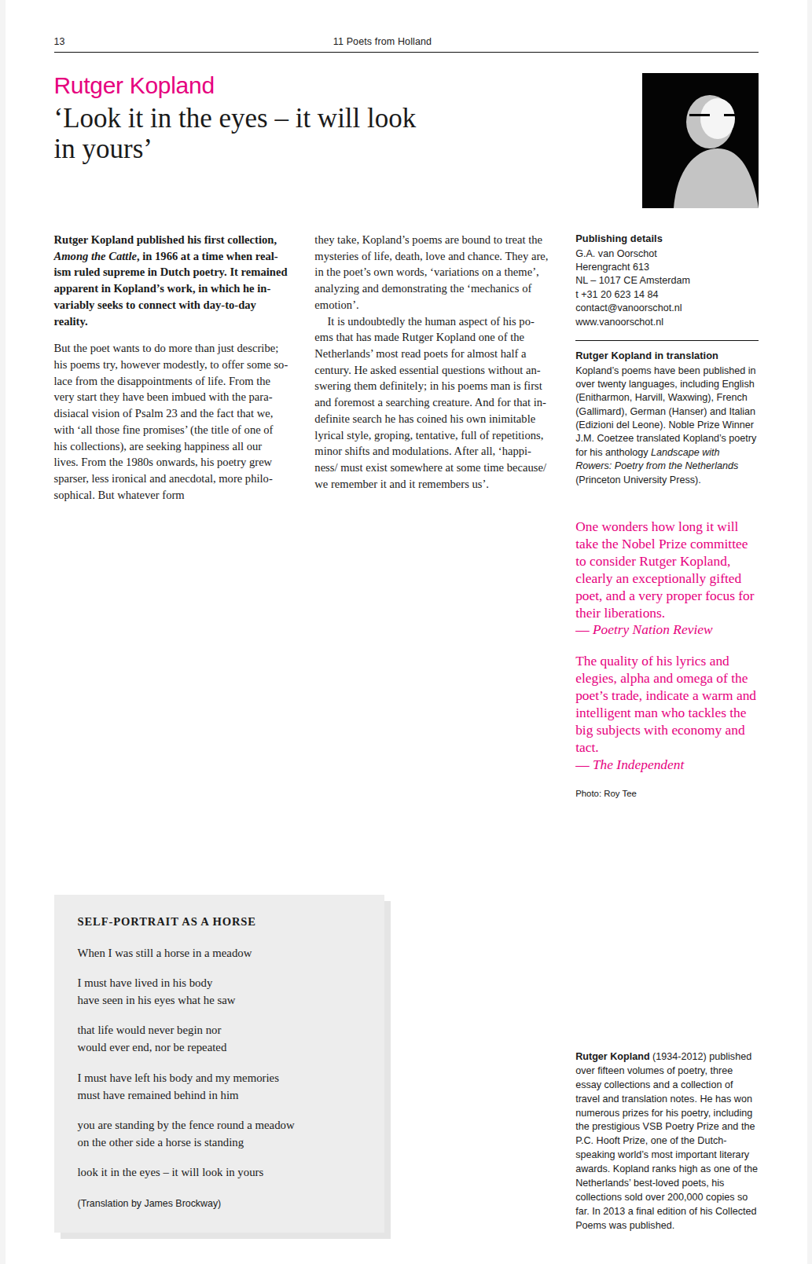13
11 Poets from Holland
Rutger Kopland
‘Look it in the eyes – it will look
in yours’
Rutger Kopland published his first collection, Among the Cattle, in 1966 at a time when realism ruled supreme in Dutch poetry. It remained apparent in Kopland’s work, in which he invariably seeks to connect with day-to-day reality.
But the poet wants to do more than just describe; his poems try, however modestly, to offer some solace from the disappointments of life. From the very start they have been imbued with the paradisiacal vision of Psalm 23 and the fact that we, with ‘all those fine promises’ (the title of one of his collections), are seeking happiness all our lives. From the 1980s onwards, his poetry grew sparser, less ironical and anecdotal, more philosophical. But whatever form
they take, Kopland’s poems are bound to treat the mysteries of life, death, love and chance. They are, in the poet’s own words, ‘variations on a theme’, analyzing and demonstrating the ‘mechanics of emotion’.
It is undoubtedly the human aspect of his poems that has made Rutger Kopland one of the Netherlands’ most read poets for almost half a century. He asked essential questions without answering them definitely; in his poems man is first and foremost a searching creature. And for that indefinite search he has coined his own inimitable lyrical style, groping, tentative, full of repetitions, minor shifts and modulations. After all, ‘happiness/ must exist somewhere at some time because/ we remember it and it remembers us’.
Publishing details
G.A. van Oorschot
Herengracht 613
NL – 1017 CE Amsterdam
t +31 20 623 14 84
contact@vanoorschot.nl
www.vanoorschot.nl
Rutger Kopland in translation
Kopland’s poems have been published in over twenty languages, including English (Enitharmon, Harvill, Waxwing), French (Gallimard), German (Hanser) and Italian (Edizioni del Leone). Noble Prize Winner J.M. Coetzee translated Kopland’s poetry for his anthology Landscape with Rowers: Poetry from the Netherlands (Princeton University Press).
One wonders how long it will take the Nobel Prize committee to consider Rutger Kopland, clearly an exceptionally gifted poet, and a very proper focus for their liberations.
— Poetry Nation Review
The quality of his lyrics and elegies, alpha and omega of the poet’s trade, indicate a warm and intelligent man who tackles the big subjects with economy and tact.
— The Independent
Photo: Roy Tee
Self-portrait as a horse
When I was still a horse in a meadow
I must have lived in his body
have seen in his eyes what he saw
that life would never begin nor
would ever end, nor be repeated
I must have left his body and my memories
must have remained behind in him
you are standing by the fence round a meadow
on the other side a horse is standing
look it in the eyes – it will look in yours
(Translation by James Brockway)
Rutger Kopland (1934-2012) published over fifteen volumes of poetry, three essay collections and a collection of travel and translation notes. He has won numerous prizes for his poetry, including the prestigious VSB Poetry Prize and the P.C. Hooft Prize, one of the Dutch-speaking world’s most important literary awards. Kopland ranks high as one of the Netherlands’ best-loved poets, his collections sold over 200,000 copies so far. In 2013 a final edition of his Collected Poems was published.